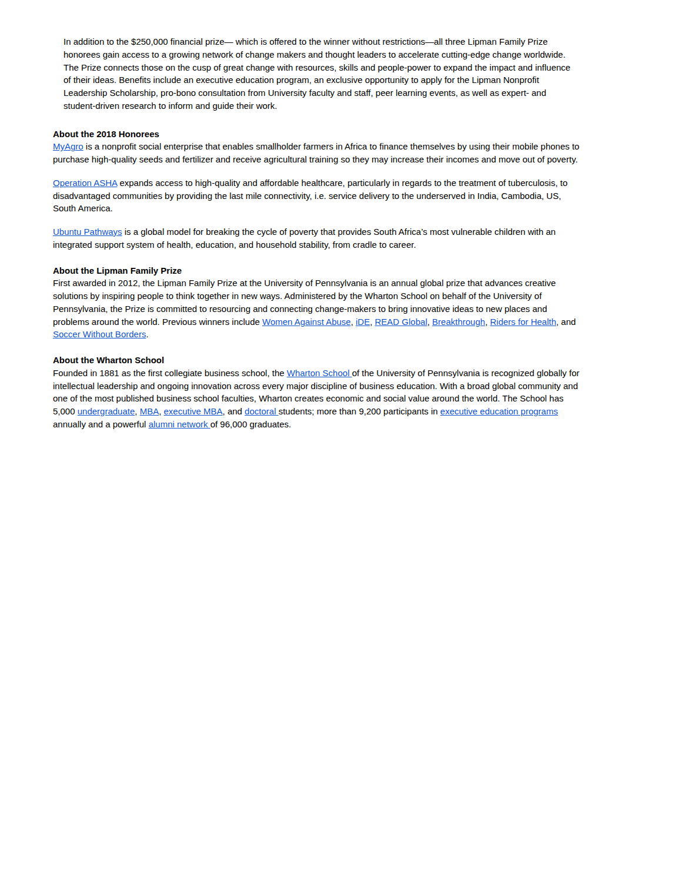In addition to the $250,000 financial prize— which is offered to the winner without restrictions—all three Lipman Family Prize honorees gain access to a growing network of change makers and thought leaders to accelerate cutting-edge change worldwide. The Prize connects those on the cusp of great change with resources, skills and people-power to expand the impact and influence of their ideas. Benefits include an executive education program, an exclusive opportunity to apply for the Lipman Nonprofit Leadership Scholarship, pro-bono consultation from University faculty and staff, peer learning events, as well as expert- and student-driven research to inform and guide their work.
About the 2018 Honorees
MyAgro is a nonprofit social enterprise that enables smallholder farmers in Africa to finance themselves by using their mobile phones to purchase high-quality seeds and fertilizer and receive agricultural training so they may increase their incomes and move out of poverty.
Operation ASHA expands access to high-quality and affordable healthcare, particularly in regards to the treatment of tuberculosis, to disadvantaged communities by providing the last mile connectivity, i.e. service delivery to the underserved in India, Cambodia, US, South America.
Ubuntu Pathways is a global model for breaking the cycle of poverty that provides South Africa’s most vulnerable children with an integrated support system of health, education, and household stability, from cradle to career.
About the Lipman Family Prize
First awarded in 2012, the Lipman Family Prize at the University of Pennsylvania is an annual global prize that advances creative solutions by inspiring people to think together in new ways. Administered by the Wharton School on behalf of the University of Pennsylvania, the Prize is committed to resourcing and connecting change-makers to bring innovative ideas to new places and problems around the world. Previous winners include Women Against Abuse, iDE, READ Global, Breakthrough, Riders for Health, and Soccer Without Borders.
About the Wharton School
Founded in 1881 as the first collegiate business school, the Wharton School of the University of Pennsylvania is recognized globally for intellectual leadership and ongoing innovation across every major discipline of business education. With a broad global community and one of the most published business school faculties, Wharton creates economic and social value around the world. The School has 5,000 undergraduate, MBA, executive MBA, and doctoral students; more than 9,200 participants in executive education programs annually and a powerful alumni network of 96,000 graduates.